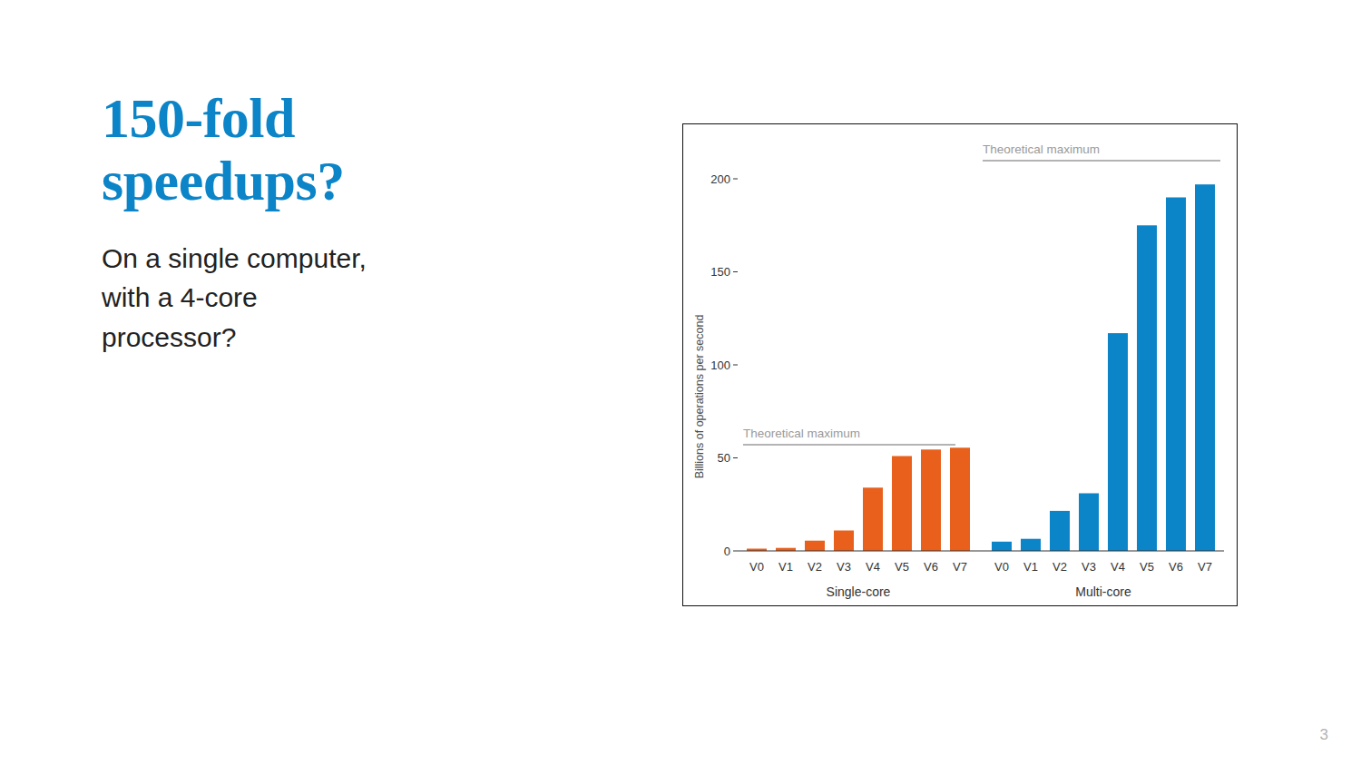150-fold
speedups?
On a single computer,
with a 4-core
processor?
Billions of operations per second scale: 0 -> y=470 ; 200 -> y=60 => 2.05 px per unit 0 50 100 150 200 Theoretical maximum Theoretical maximum V0 V1 V2 V3 V4 V5 V6 V7 V0 V1 V2 V3 V4 V5 V6 V7 Single-core Multi-core
3